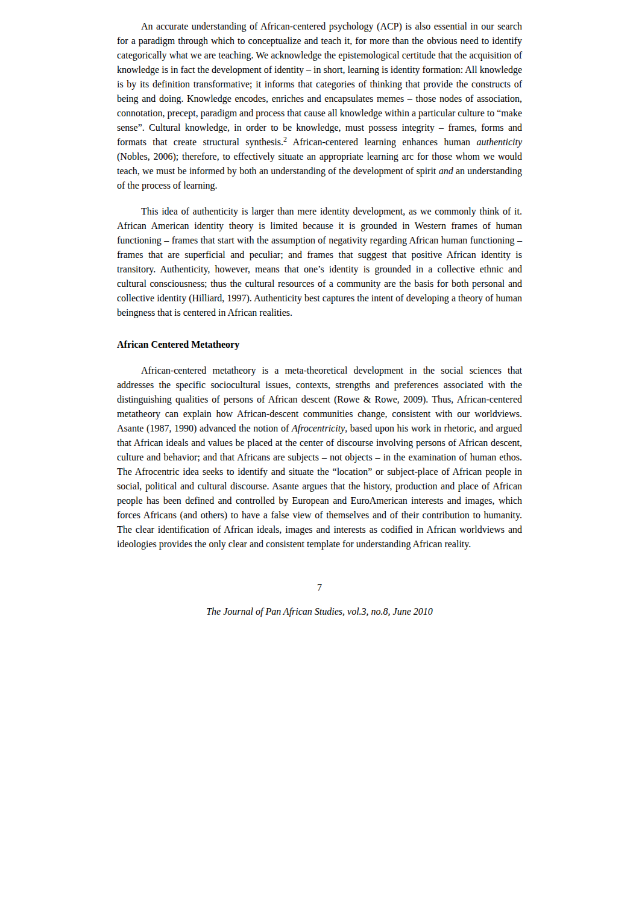An accurate understanding of African-centered psychology (ACP) is also essential in our search for a paradigm through which to conceptualize and teach it, for more than the obvious need to identify categorically what we are teaching. We acknowledge the epistemological certitude that the acquisition of knowledge is in fact the development of identity – in short, learning is identity formation: All knowledge is by its definition transformative; it informs that categories of thinking that provide the constructs of being and doing. Knowledge encodes, enriches and encapsulates memes – those nodes of association, connotation, precept, paradigm and process that cause all knowledge within a particular culture to “make sense”. Cultural knowledge, in order to be knowledge, must possess integrity – frames, forms and formats that create structural synthesis.2 African-centered learning enhances human authenticity (Nobles, 2006); therefore, to effectively situate an appropriate learning arc for those whom we would teach, we must be informed by both an understanding of the development of spirit and an understanding of the process of learning.
This idea of authenticity is larger than mere identity development, as we commonly think of it. African American identity theory is limited because it is grounded in Western frames of human functioning – frames that start with the assumption of negativity regarding African human functioning – frames that are superficial and peculiar; and frames that suggest that positive African identity is transitory. Authenticity, however, means that one’s identity is grounded in a collective ethnic and cultural consciousness; thus the cultural resources of a community are the basis for both personal and collective identity (Hilliard, 1997). Authenticity best captures the intent of developing a theory of human beingness that is centered in African realities.
African Centered Metatheory
African-centered metatheory is a meta-theoretical development in the social sciences that addresses the specific sociocultural issues, contexts, strengths and preferences associated with the distinguishing qualities of persons of African descent (Rowe & Rowe, 2009). Thus, African-centered metatheory can explain how African-descent communities change, consistent with our worldviews. Asante (1987, 1990) advanced the notion of Afrocentricity, based upon his work in rhetoric, and argued that African ideals and values be placed at the center of discourse involving persons of African descent, culture and behavior; and that Africans are subjects – not objects – in the examination of human ethos. The Afrocentric idea seeks to identify and situate the “location” or subject-place of African people in social, political and cultural discourse. Asante argues that the history, production and place of African people has been defined and controlled by European and EuroAmerican interests and images, which forces Africans (and others) to have a false view of themselves and of their contribution to humanity. The clear identification of African ideals, images and interests as codified in African worldviews and ideologies provides the only clear and consistent template for understanding African reality.
7
The Journal of Pan African Studies, vol.3, no.8, June 2010